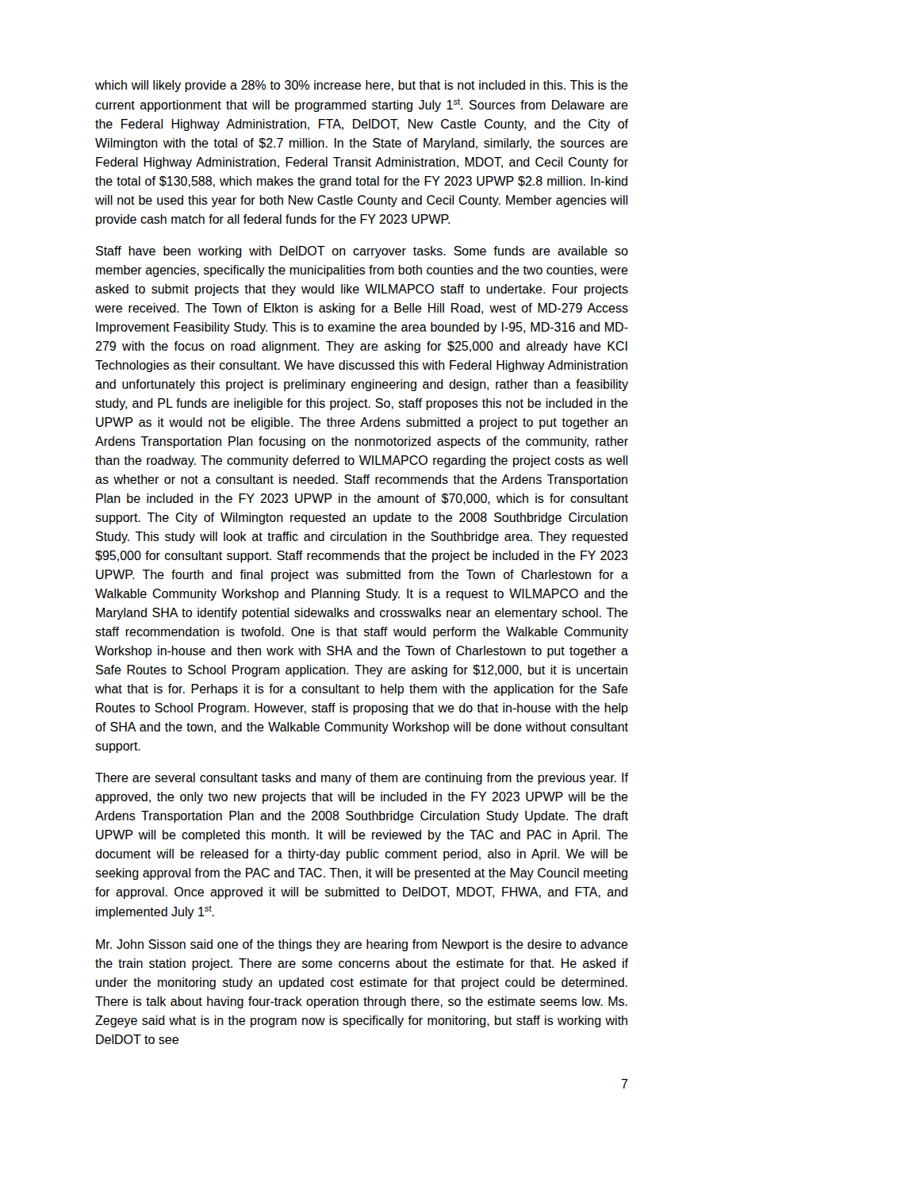which will likely provide a 28% to 30% increase here, but that is not included in this. This is the current apportionment that will be programmed starting July 1st. Sources from Delaware are the Federal Highway Administration, FTA, DelDOT, New Castle County, and the City of Wilmington with the total of $2.7 million. In the State of Maryland, similarly, the sources are Federal Highway Administration, Federal Transit Administration, MDOT, and Cecil County for the total of $130,588, which makes the grand total for the FY 2023 UPWP $2.8 million. In-kind will not be used this year for both New Castle County and Cecil County. Member agencies will provide cash match for all federal funds for the FY 2023 UPWP.
Staff have been working with DelDOT on carryover tasks. Some funds are available so member agencies, specifically the municipalities from both counties and the two counties, were asked to submit projects that they would like WILMAPCO staff to undertake. Four projects were received. The Town of Elkton is asking for a Belle Hill Road, west of MD-279 Access Improvement Feasibility Study. This is to examine the area bounded by I-95, MD-316 and MD-279 with the focus on road alignment. They are asking for $25,000 and already have KCI Technologies as their consultant. We have discussed this with Federal Highway Administration and unfortunately this project is preliminary engineering and design, rather than a feasibility study, and PL funds are ineligible for this project. So, staff proposes this not be included in the UPWP as it would not be eligible. The three Ardens submitted a project to put together an Ardens Transportation Plan focusing on the nonmotorized aspects of the community, rather than the roadway. The community deferred to WILMAPCO regarding the project costs as well as whether or not a consultant is needed. Staff recommends that the Ardens Transportation Plan be included in the FY 2023 UPWP in the amount of $70,000, which is for consultant support. The City of Wilmington requested an update to the 2008 Southbridge Circulation Study. This study will look at traffic and circulation in the Southbridge area. They requested $95,000 for consultant support. Staff recommends that the project be included in the FY 2023 UPWP. The fourth and final project was submitted from the Town of Charlestown for a Walkable Community Workshop and Planning Study. It is a request to WILMAPCO and the Maryland SHA to identify potential sidewalks and crosswalks near an elementary school. The staff recommendation is twofold. One is that staff would perform the Walkable Community Workshop in-house and then work with SHA and the Town of Charlestown to put together a Safe Routes to School Program application. They are asking for $12,000, but it is uncertain what that is for. Perhaps it is for a consultant to help them with the application for the Safe Routes to School Program. However, staff is proposing that we do that in-house with the help of SHA and the town, and the Walkable Community Workshop will be done without consultant support.
There are several consultant tasks and many of them are continuing from the previous year. If approved, the only two new projects that will be included in the FY 2023 UPWP will be the Ardens Transportation Plan and the 2008 Southbridge Circulation Study Update. The draft UPWP will be completed this month. It will be reviewed by the TAC and PAC in April. The document will be released for a thirty-day public comment period, also in April. We will be seeking approval from the PAC and TAC. Then, it will be presented at the May Council meeting for approval. Once approved it will be submitted to DelDOT, MDOT, FHWA, and FTA, and implemented July 1st.
Mr. John Sisson said one of the things they are hearing from Newport is the desire to advance the train station project. There are some concerns about the estimate for that. He asked if under the monitoring study an updated cost estimate for that project could be determined. There is talk about having four-track operation through there, so the estimate seems low. Ms. Zegeye said what is in the program now is specifically for monitoring, but staff is working with DelDOT to see
7